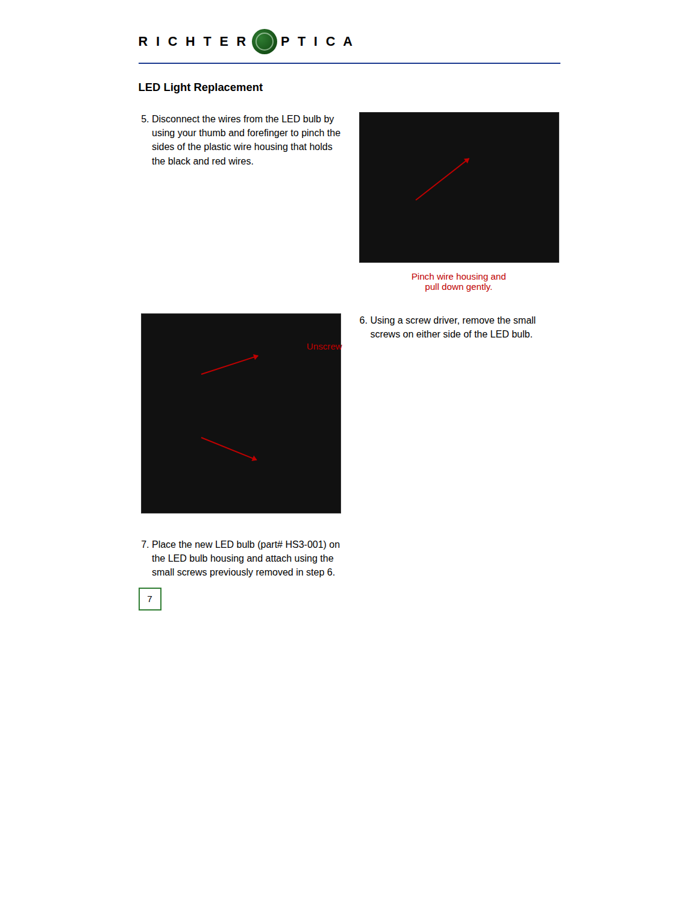R I C H T E R P T I C A
LED Light Replacement
Disconnect the wires from the LED bulb by using your thumb and forefinger to pinch the sides of the plastic wire housing that holds the black and red wires.
Pinch wire housing and
pull down gently.
Unscrew
Using a screw driver, remove the small screws on either side of the LED bulb.
Place the new LED bulb (part# HS3-001) on the LED bulb housing and attach using the small screws previously removed in step 6.
218157
7